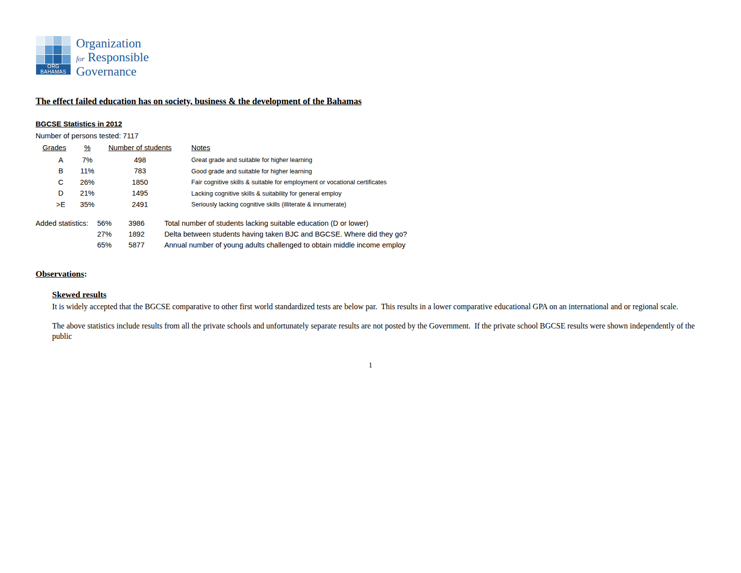| / ORG BAHAMAS / | Organization for Responsible Governance |
The effect failed education has on society, business & the development of the Bahamas
BGCSE Statistics in 2012
Number of persons tested: 7117
| Grades | % | Number of students | Notes |
| --- | --- | --- | --- |
| A | 7% | 498 | Great grade and suitable for higher learning |
| B | 11% | 783 | Good grade and suitable for higher learning |
| C | 26% | 1850 | Fair cognitive skills & suitable for employment or vocational certificates |
| D | 21% | 1495 | Lacking cognitive skills & suitability for general employ |
| >E | 35% | 2491 | Seriously lacking cognitive skills (illiterate & innumerate) |
| Added statistics: | 56% | 3986 | Total number of students lacking suitable education (D or lower) |
| | 27% | 1892 | Delta between students having taken BJC and BGCSE. Where did they go? |
| | 65% | 5877 | Annual number of young adults challenged to obtain middle income employ |
Observations:
Skewed results
It is widely accepted that the BGCSE comparative to other first world standardized tests are below par. This results in a lower comparative educational GPA on an international and or regional scale.
The above statistics include results from all the private schools and unfortunately separate results are not posted by the Government. If the private school BGCSE results were shown independently of the public
1